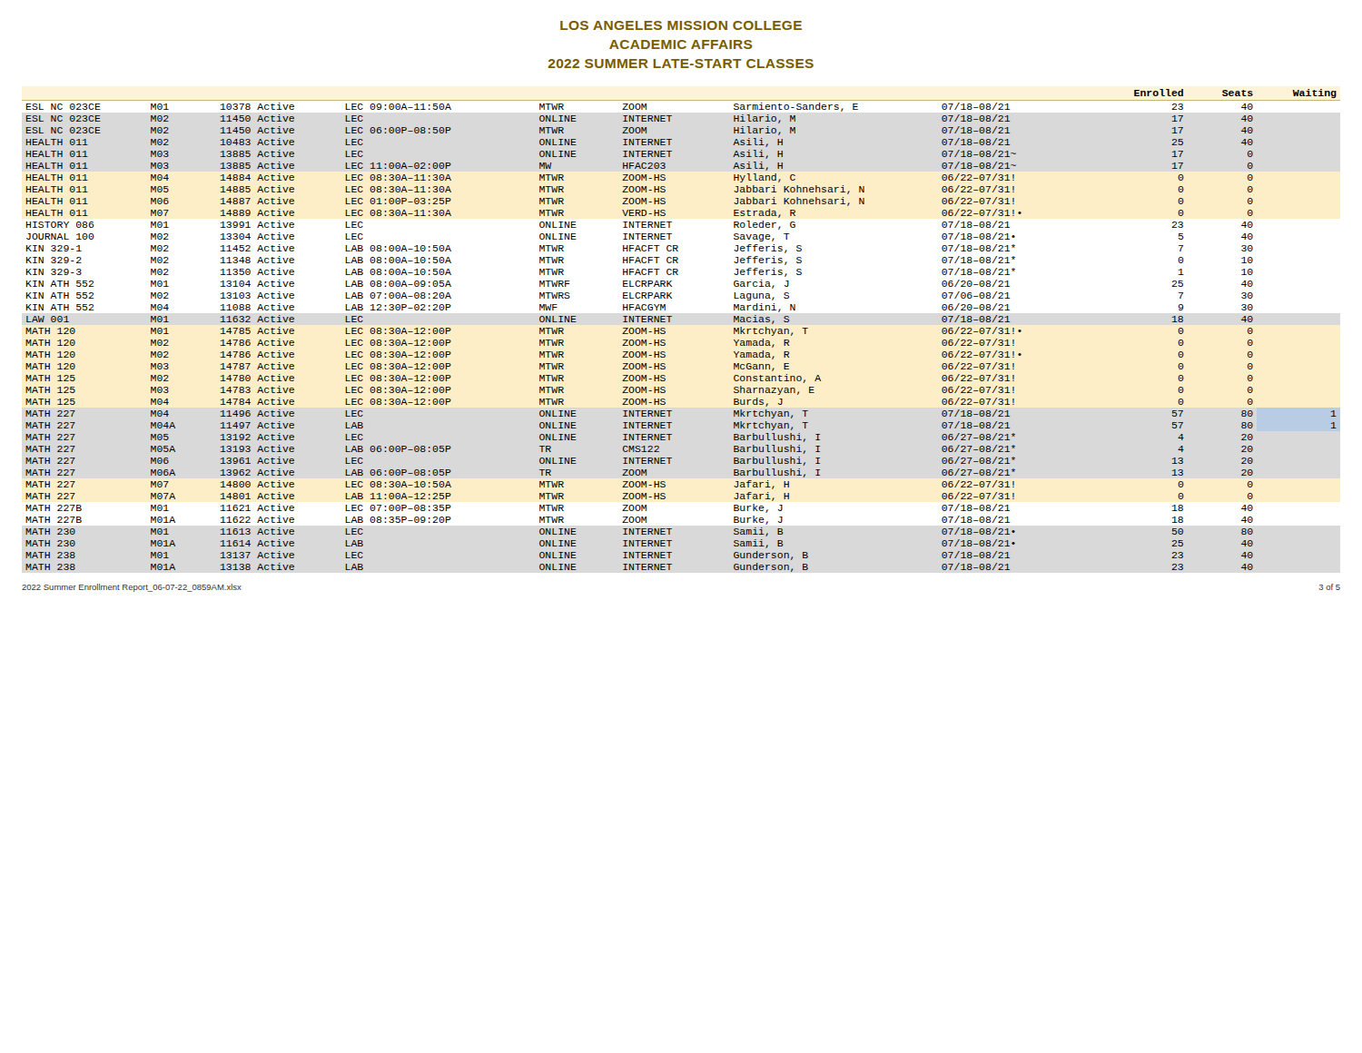LOS ANGELES MISSION COLLEGE
ACADEMIC AFFAIRS
2022 SUMMER LATE-START CLASSES
| | | | | | | | | Enrolled | Seats | Waiting |
| --- | --- | --- | --- | --- | --- | --- | --- | --- | --- | --- |
| ESL NC 023CE | M01 | 10378 Active | LEC 09:00A–11:50A | MTWR | ZOOM | Sarmiento-Sanders, E | 07/18–08/21 | 23 | 40 | |
| ESL NC 023CE | M02 | 11450 Active | LEC | ONLINE | INTERNET | Hilario, M | 07/18–08/21 | 17 | 40 | |
| ESL NC 023CE | M02 | 11450 Active | LEC 06:00P–08:50P | MTWR | ZOOM | Hilario, M | 07/18–08/21 | 17 | 40 | |
| HEALTH 011 | M02 | 10483 Active | LEC | ONLINE | INTERNET | Asili, H | 07/18–08/21 | 25 | 40 | |
| HEALTH 011 | M03 | 13885 Active | LEC | ONLINE | INTERNET | Asili, H | 07/18–08/21~ | 17 | 0 | |
| HEALTH 011 | M03 | 13885 Active | LEC 11:00A–02:00P | MW | HFAC203 | Asili, H | 07/18–08/21~ | 17 | 0 | |
| HEALTH 011 | M04 | 14884 Active | LEC 08:30A–11:30A | MTWR | ZOOM-HS | Hylland, C | 06/22–07/31! | 0 | 0 | |
| HEALTH 011 | M05 | 14885 Active | LEC 08:30A–11:30A | MTWR | ZOOM-HS | Jabbari Kohnehsari, N | 06/22–07/31! | 0 | 0 | |
| HEALTH 011 | M06 | 14887 Active | LEC 01:00P–03:25P | MTWR | ZOOM-HS | Jabbari Kohnehsari, N | 06/22–07/31! | 0 | 0 | |
| HEALTH 011 | M07 | 14889 Active | LEC 08:30A–11:30A | MTWR | VERD-HS | Estrada, R | 06/22–07/31!• | 0 | 0 | |
| HISTORY 086 | M01 | 13991 Active | LEC | ONLINE | INTERNET | Roleder, G | 07/18–08/21 | 23 | 40 | |
| JOURNAL 100 | M02 | 13304 Active | LEC | ONLINE | INTERNET | Savage, T | 07/18–08/21• | 5 | 40 | |
| KIN 329-1 | M02 | 11452 Active | LAB 08:00A–10:50A | MTWR | HFACFT CR | Jefferis, S | 07/18–08/21* | 7 | 30 | |
| KIN 329-2 | M02 | 11348 Active | LAB 08:00A–10:50A | MTWR | HFACFT CR | Jefferis, S | 07/18–08/21* | 0 | 10 | |
| KIN 329-3 | M02 | 11350 Active | LAB 08:00A–10:50A | MTWR | HFACFT CR | Jefferis, S | 07/18–08/21* | 1 | 10 | |
| KIN ATH 552 | M01 | 13104 Active | LAB 08:00A–09:05A | MTWRF | ELCRPARK | Garcia, J | 06/20–08/21 | 25 | 40 | |
| KIN ATH 552 | M02 | 13103 Active | LAB 07:00A–08:20A | MTWRS | ELCRPARK | Laguna, S | 07/06–08/21 | 7 | 30 | |
| KIN ATH 552 | M04 | 11088 Active | LAB 12:30P–02:20P | MWF | HFACGYM | Mardini, N | 06/20–08/21 | 9 | 30 | |
| LAW 001 | M01 | 11632 Active | LEC | ONLINE | INTERNET | Macias, S | 07/18–08/21 | 18 | 40 | |
| MATH 120 | M01 | 14785 Active | LEC 08:30A–12:00P | MTWR | ZOOM-HS | Mkrtchyan, T | 06/22–07/31!• | 0 | 0 | |
| MATH 120 | M02 | 14786 Active | LEC 08:30A–12:00P | MTWR | ZOOM-HS | Yamada, R | 06/22–07/31! | 0 | 0 | |
| MATH 120 | M02 | 14786 Active | LEC 08:30A–12:00P | MTWR | ZOOM-HS | Yamada, R | 06/22–07/31!• | 0 | 0 | |
| MATH 120 | M03 | 14787 Active | LEC 08:30A–12:00P | MTWR | ZOOM-HS | McGann, E | 06/22–07/31! | 0 | 0 | |
| MATH 125 | M02 | 14780 Active | LEC 08:30A–12:00P | MTWR | ZOOM-HS | Constantino, A | 06/22–07/31! | 0 | 0 | |
| MATH 125 | M03 | 14783 Active | LEC 08:30A–12:00P | MTWR | ZOOM-HS | Sharnazyan, E | 06/22–07/31! | 0 | 0 | |
| MATH 125 | M04 | 14784 Active | LEC 08:30A–12:00P | MTWR | ZOOM-HS | Burds, J | 06/22–07/31! | 0 | 0 | |
| MATH 227 | M04 | 11496 Active | LEC | ONLINE | INTERNET | Mkrtchyan, T | 07/18–08/21 | 57 | 80 | 1 |
| MATH 227 | M04A | 11497 Active | LAB | ONLINE | INTERNET | Mkrtchyan, T | 07/18–08/21 | 57 | 80 | 1 |
| MATH 227 | M05 | 13192 Active | LEC | ONLINE | INTERNET | Barbullushi, I | 06/27–08/21* | 4 | 20 | |
| MATH 227 | M05A | 13193 Active | LAB 06:00P–08:05P | TR | CMS122 | Barbullushi, I | 06/27–08/21* | 4 | 20 | |
| MATH 227 | M06 | 13961 Active | LEC | ONLINE | INTERNET | Barbullushi, I | 06/27–08/21* | 13 | 20 | |
| MATH 227 | M06A | 13962 Active | LAB 06:00P–08:05P | TR | ZOOM | Barbullushi, I | 06/27–08/21* | 13 | 20 | |
| MATH 227 | M07 | 14800 Active | LEC 08:30A–10:50A | MTWR | ZOOM-HS | Jafari, H | 06/22–07/31! | 0 | 0 | |
| MATH 227 | M07A | 14801 Active | LAB 11:00A–12:25P | MTWR | ZOOM-HS | Jafari, H | 06/22–07/31! | 0 | 0 | |
| MATH 227B | M01 | 11621 Active | LEC 07:00P–08:35P | MTWR | ZOOM | Burke, J | 07/18–08/21 | 18 | 40 | |
| MATH 227B | M01A | 11622 Active | LAB 08:35P–09:20P | MTWR | ZOOM | Burke, J | 07/18–08/21 | 18 | 40 | |
| MATH 230 | M01 | 11613 Active | LEC | ONLINE | INTERNET | Samii, B | 07/18–08/21• | 50 | 80 | |
| MATH 230 | M01A | 11614 Active | LAB | ONLINE | INTERNET | Samii, B | 07/18–08/21• | 25 | 40 | |
| MATH 238 | M01 | 13137 Active | LEC | ONLINE | INTERNET | Gunderson, B | 07/18–08/21 | 23 | 40 | |
| MATH 238 | M01A | 13138 Active | LAB | ONLINE | INTERNET | Gunderson, B | 07/18–08/21 | 23 | 40 | |
2022 Summer Enrollment Report_06-07-22_0859AM.xlsx
3 of 5